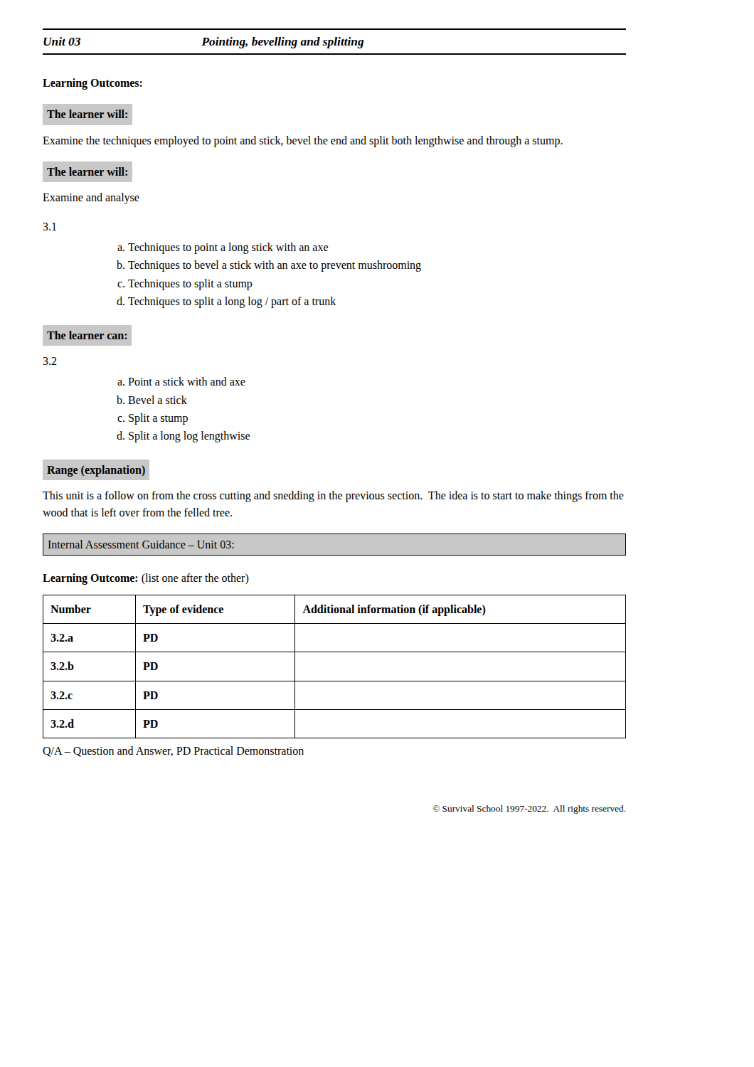Unit 03 Pointing, bevelling and splitting
Learning Outcomes:
The learner will:
Examine the techniques employed to point and stick, bevel the end and split both lengthwise and through a stump.
The learner will:
Examine and analyse
3.1
Techniques to point a long stick with an axe
Techniques to bevel a stick with an axe to prevent mushrooming
Techniques to split a stump
Techniques to split a long log / part of a trunk
The learner can:
3.2
Point a stick with and axe
Bevel a stick
Split a stump
Split a long log lengthwise
Range (explanation)
This unit is a follow on from the cross cutting and snedding in the previous section. The idea is to start to make things from the wood that is left over from the felled tree.
Internal Assessment Guidance – Unit 03:
Learning Outcome: (list one after the other)
| Number | Type of evidence | Additional information (if applicable) |
| --- | --- | --- |
| 3.2.a | PD | |
| 3.2.b | PD | |
| 3.2.c | PD | |
| 3.2.d | PD | |
Q/A – Question and Answer, PD Practical Demonstration
© Survival School 1997-2022. All rights reserved.